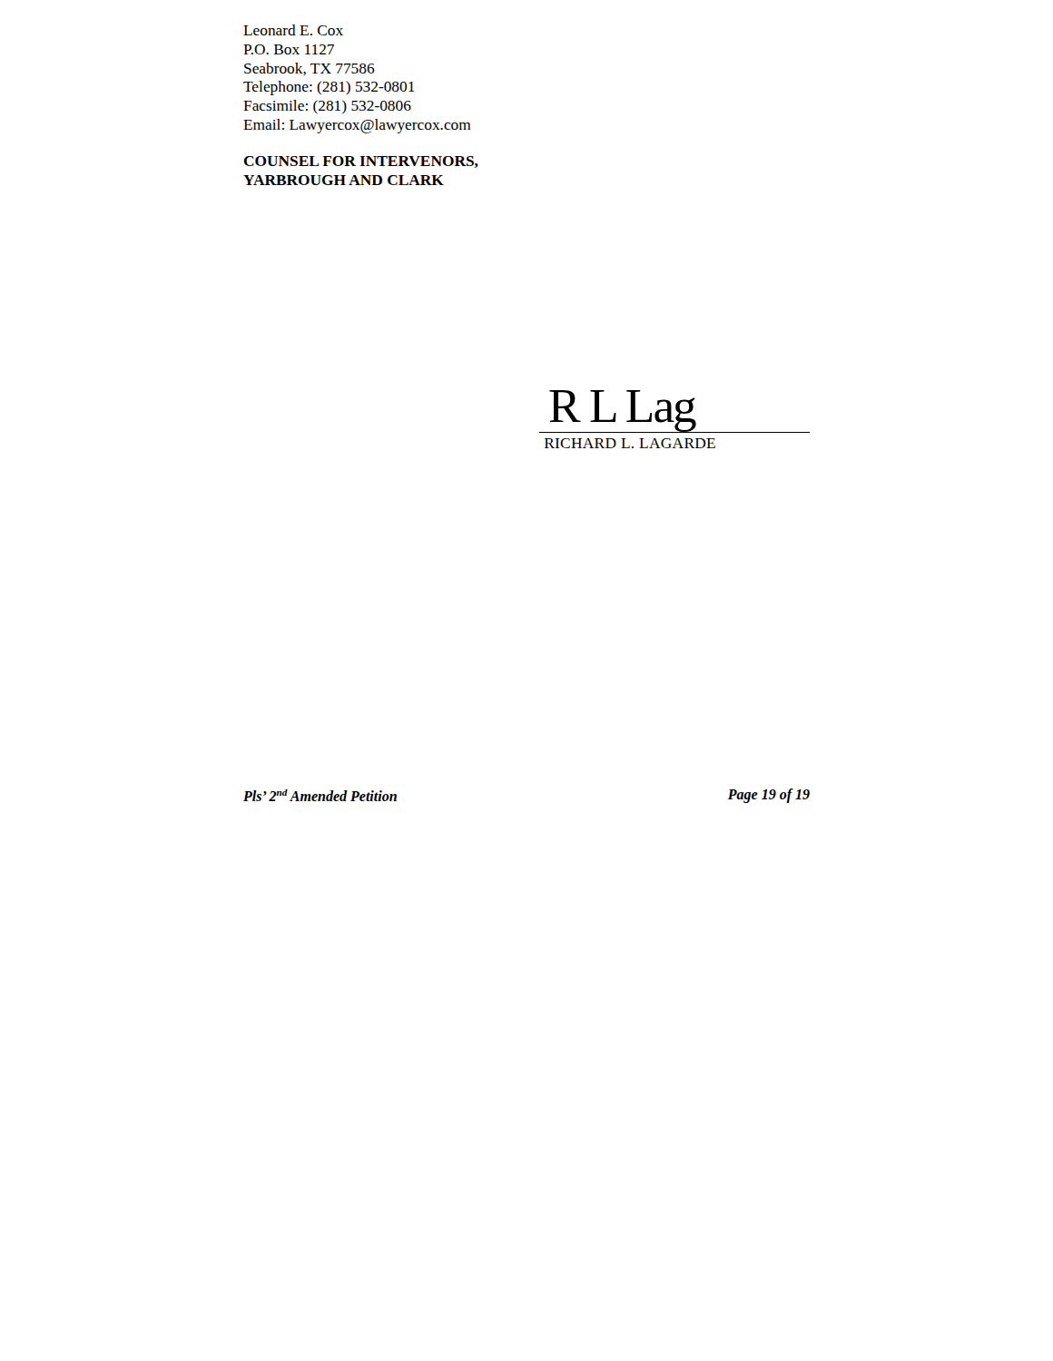Leonard E. Cox
P.O. Box 1127
Seabrook, TX 77586
Telephone: (281) 532-0801
Facsimile: (281) 532-0806
Email: Lawyercox@lawyercox.com
COUNSEL FOR INTERVENORS,
YARBROUGH AND CLARK
R L Lag
RICHARD L. LAGARDE
Pls’ 2nd Amended Petition
Page 19 of 19